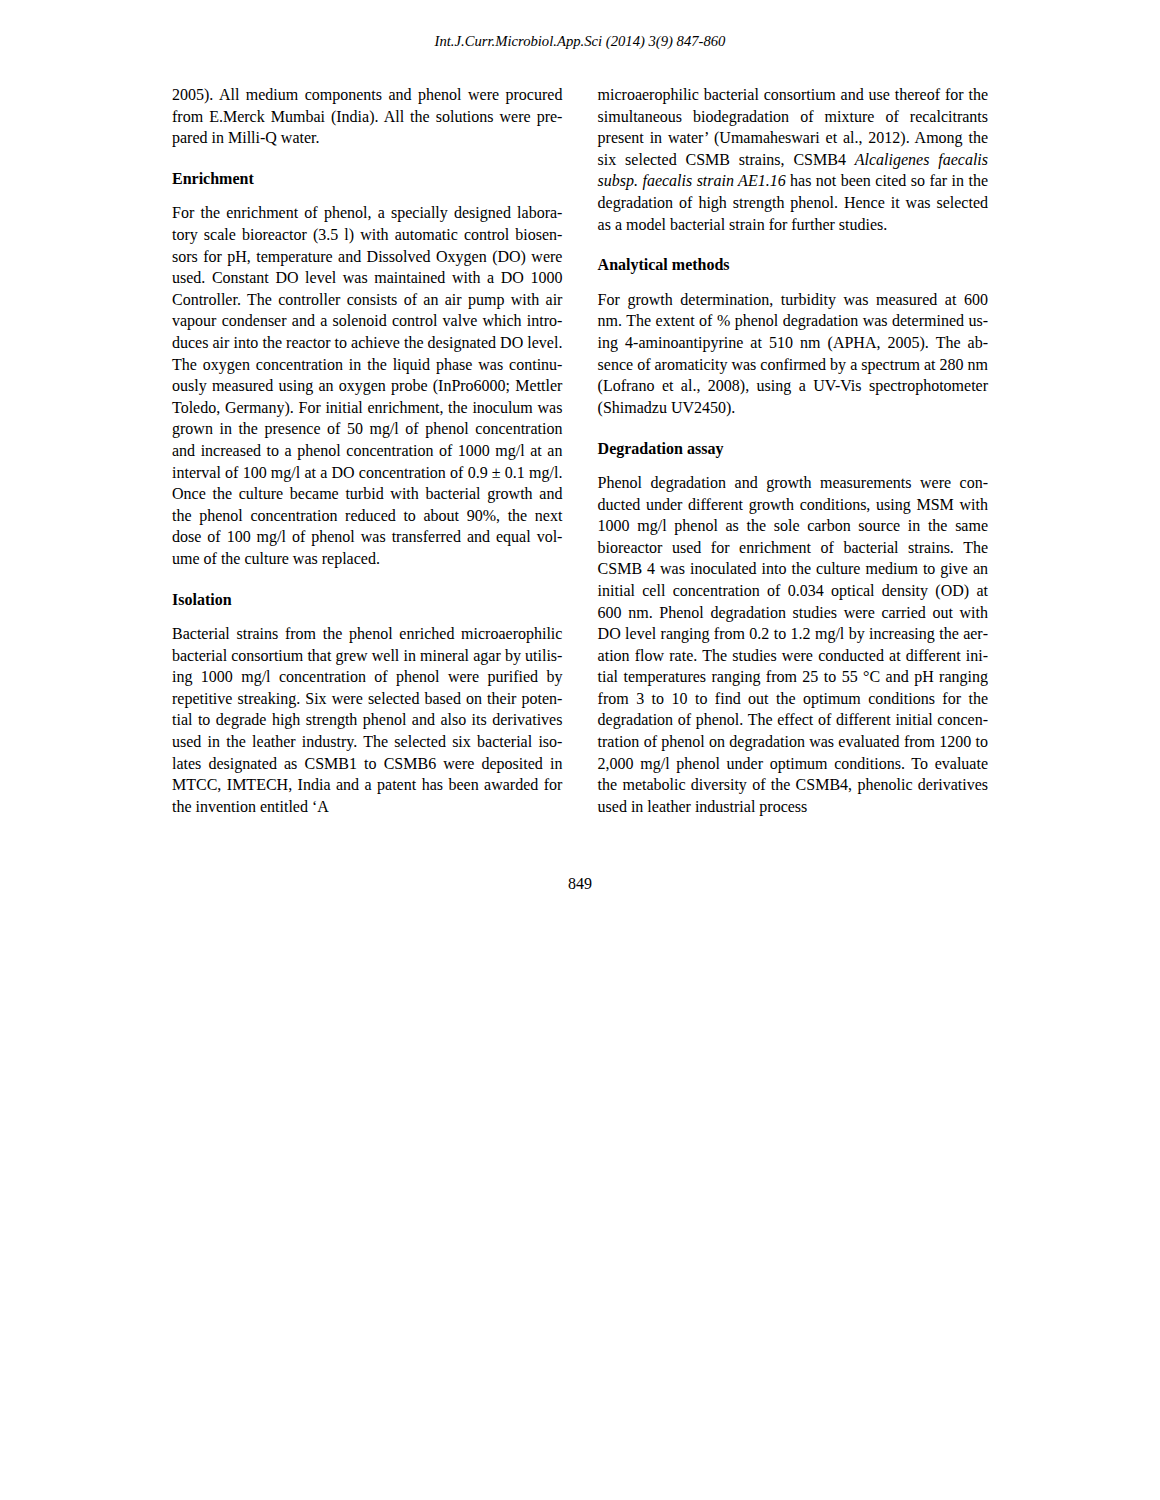Int.J.Curr.Microbiol.App.Sci (2014) 3(9) 847-860
2005). All medium components and phenol were procured from E.Merck Mumbai (India). All the solutions were prepared in Milli-Q water.
Enrichment
For the enrichment of phenol, a specially designed laboratory scale bioreactor (3.5 l) with automatic control biosensors for pH, temperature and Dissolved Oxygen (DO) were used. Constant DO level was maintained with a DO 1000 Controller. The controller consists of an air pump with air vapour condenser and a solenoid control valve which introduces air into the reactor to achieve the designated DO level. The oxygen concentration in the liquid phase was continuously measured using an oxygen probe (InPro6000; Mettler Toledo, Germany). For initial enrichment, the inoculum was grown in the presence of 50 mg/l of phenol concentration and increased to a phenol concentration of 1000 mg/l at an interval of 100 mg/l at a DO concentration of 0.9 ± 0.1 mg/l. Once the culture became turbid with bacterial growth and the phenol concentration reduced to about 90%, the next dose of 100 mg/l of phenol was transferred and equal volume of the culture was replaced.
Isolation
Bacterial strains from the phenol enriched microaerophilic bacterial consortium that grew well in mineral agar by utilising 1000 mg/l concentration of phenol were purified by repetitive streaking. Six were selected based on their potential to degrade high strength phenol and also its derivatives used in the leather industry. The selected six bacterial isolates designated as CSMB1 to CSMB6 were deposited in MTCC, IMTECH, India and a patent has been awarded for the invention entitled ‘A
microaerophilic bacterial consortium and use thereof for the simultaneous biodegradation of mixture of recalcitrants present in water’ (Umamaheswari et al., 2012). Among the six selected CSMB strains, CSMB4 Alcaligenes faecalis subsp. faecalis strain AE1.16 has not been cited so far in the degradation of high strength phenol. Hence it was selected as a model bacterial strain for further studies.
Analytical methods
For growth determination, turbidity was measured at 600 nm. The extent of % phenol degradation was determined using 4-aminoantipyrine at 510 nm (APHA, 2005). The absence of aromaticity was confirmed by a spectrum at 280 nm (Lofrano et al., 2008), using a UV-Vis spectrophotometer (Shimadzu UV2450).
Degradation assay
Phenol degradation and growth measurements were conducted under different growth conditions, using MSM with 1000 mg/l phenol as the sole carbon source in the same bioreactor used for enrichment of bacterial strains. The CSMB 4 was inoculated into the culture medium to give an initial cell concentration of 0.034 optical density (OD) at 600 nm. Phenol degradation studies were carried out with DO level ranging from 0.2 to 1.2 mg/l by increasing the aeration flow rate. The studies were conducted at different initial temperatures ranging from 25 to 55 °C and pH ranging from 3 to 10 to find out the optimum conditions for the degradation of phenol. The effect of different initial concentration of phenol on degradation was evaluated from 1200 to 2,000 mg/l phenol under optimum conditions. To evaluate the metabolic diversity of the CSMB4, phenolic derivatives used in leather industrial process
849